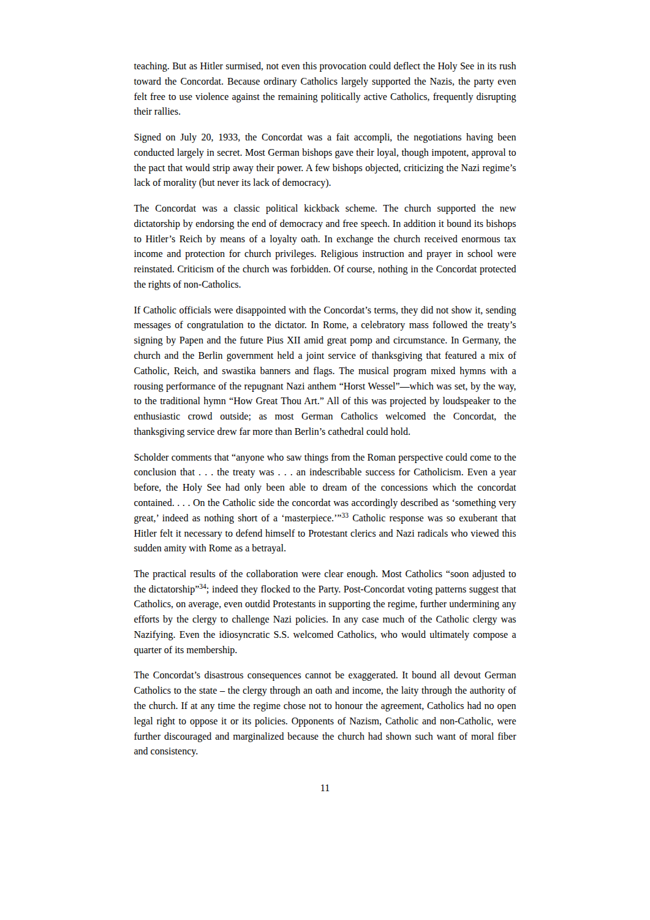teaching. But as Hitler surmised, not even this provocation could deflect the Holy See in its rush toward the Concordat. Because ordinary Catholics largely supported the Nazis, the party even felt free to use violence against the remaining politically active Catholics, frequently disrupting their rallies.
Signed on July 20, 1933, the Concordat was a fait accompli, the negotiations having been conducted largely in secret. Most German bishops gave their loyal, though impotent, approval to the pact that would strip away their power. A few bishops objected, criticizing the Nazi regime’s lack of morality (but never its lack of democracy).
The Concordat was a classic political kickback scheme. The church supported the new dictatorship by endorsing the end of democracy and free speech. In addition it bound its bishops to Hitler’s Reich by means of a loyalty oath. In exchange the church received enormous tax income and protection for church privileges. Religious instruction and prayer in school were reinstated. Criticism of the church was forbidden. Of course, nothing in the Concordat protected the rights of non-Catholics.
If Catholic officials were disappointed with the Concordat’s terms, they did not show it, sending messages of congratulation to the dictator. In Rome, a celebratory mass followed the treaty’s signing by Papen and the future Pius XII amid great pomp and circumstance. In Germany, the church and the Berlin government held a joint service of thanksgiving that featured a mix of Catholic, Reich, and swastika banners and flags. The musical program mixed hymns with a rousing performance of the repugnant Nazi anthem “Horst Wessel”—which was set, by the way, to the traditional hymn “How Great Thou Art.” All of this was projected by loudspeaker to the enthusiastic crowd outside; as most German Catholics welcomed the Concordat, the thanksgiving service drew far more than Berlin’s cathedral could hold.
Scholder comments that “anyone who saw things from the Roman perspective could come to the conclusion that . . . the treaty was . . . an indescribable success for Catholicism. Even a year before, the Holy See had only been able to dream of the concessions which the concordat contained. . . . On the Catholic side the concordat was accordingly described as ‘something very great,’ indeed as nothing short of a ‘masterpiece.’”33 Catholic response was so exuberant that Hitler felt it necessary to defend himself to Protestant clerics and Nazi radicals who viewed this sudden amity with Rome as a betrayal.
The practical results of the collaboration were clear enough. Most Catholics “soon adjusted to the dictatorship”34; indeed they flocked to the Party. Post-Concordat voting patterns suggest that Catholics, on average, even outdid Protestants in supporting the regime, further undermining any efforts by the clergy to challenge Nazi policies. In any case much of the Catholic clergy was Nazifying. Even the idiosyncratic S.S. welcomed Catholics, who would ultimately compose a quarter of its membership.
The Concordat’s disastrous consequences cannot be exaggerated. It bound all devout German Catholics to the state – the clergy through an oath and income, the laity through the authority of the church. If at any time the regime chose not to honour the agreement, Catholics had no open legal right to oppose it or its policies. Opponents of Nazism, Catholic and non-Catholic, were further discouraged and marginalized because the church had shown such want of moral fiber and consistency.
11